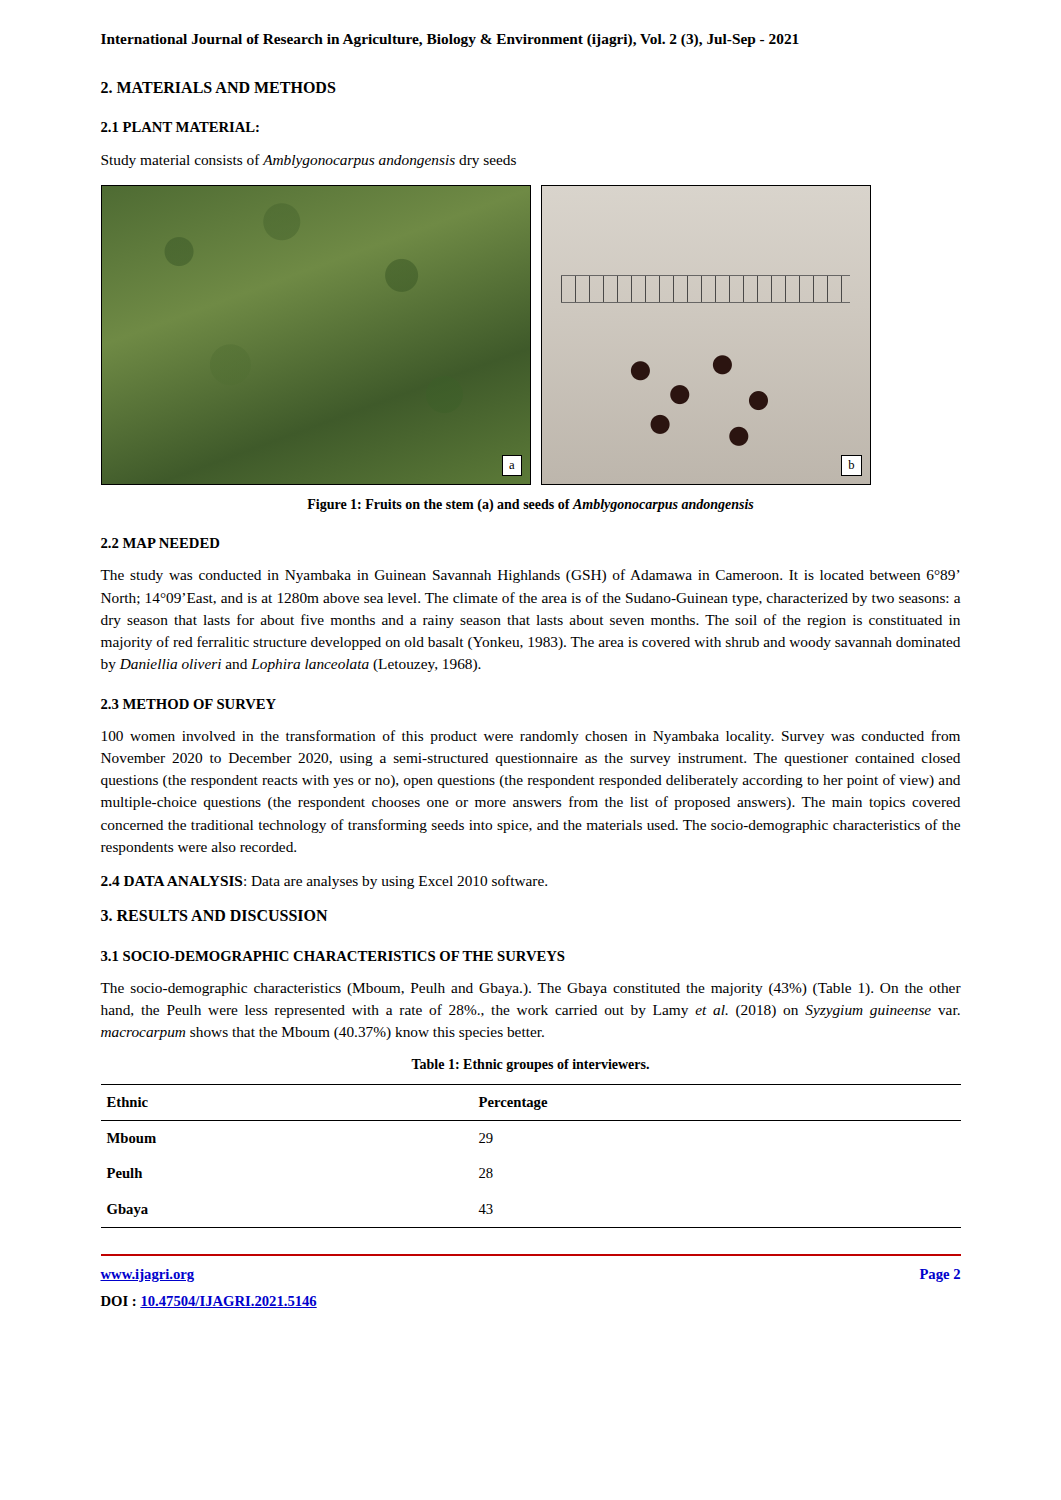International Journal of Research in Agriculture, Biology & Environment (ijagri), Vol. 2 (3), Jul-Sep - 2021
2. MATERIALS AND METHODS
2.1 PLANT MATERIAL:
Study material consists of Amblygonocarpus andongensis dry seeds
a
b
Figure 1: Fruits on the stem (a) and seeds of Amblygonocarpus andongensis
2.2 MAP NEEDED
The study was conducted in Nyambaka in Guinean Savannah Highlands (GSH) of Adamawa in Cameroon. It is located between 6°89’ North; 14°09’East, and is at 1280m above sea level. The climate of the area is of the Sudano-Guinean type, characterized by two seasons: a dry season that lasts for about five months and a rainy season that lasts about seven months. The soil of the region is constituated in majority of red ferralitic structure developped on old basalt (Yonkeu, 1983). The area is covered with shrub and woody savannah dominated by Daniellia oliveri and Lophira lanceolata (Letouzey, 1968).
2.3 METHOD OF SURVEY
100 women involved in the transformation of this product were randomly chosen in Nyambaka locality. Survey was conducted from November 2020 to December 2020, using a semi-structured questionnaire as the survey instrument. The questioner contained closed questions (the respondent reacts with yes or no), open questions (the respondent responded deliberately according to her point of view) and multiple-choice questions (the respondent chooses one or more answers from the list of proposed answers). The main topics covered concerned the traditional technology of transforming seeds into spice, and the materials used. The socio-demographic characteristics of the respondents were also recorded.
2.4 DATA ANALYSIS: Data are analyses by using Excel 2010 software.
3. RESULTS AND DISCUSSION
3.1 SOCIO-DEMOGRAPHIC CHARACTERISTICS OF THE SURVEYS
The socio-demographic characteristics (Mboum, Peulh and Gbaya.). The Gbaya constituted the majority (43%) (Table 1). On the other hand, the Peulh were less represented with a rate of 28%., the work carried out by Lamy et al. (2018) on Syzygium guineense var. macrocarpum shows that the Mboum (40.37%) know this species better.
Table 1: Ethnic groupes of interviewers.
| Ethnic | Percentage |
| --- | --- |
| Mboum | 29 |
| Peulh | 28 |
| Gbaya | 43 |
www.ijagri.org
Page 2
DOI : 10.47504/IJAGRI.2021.5146